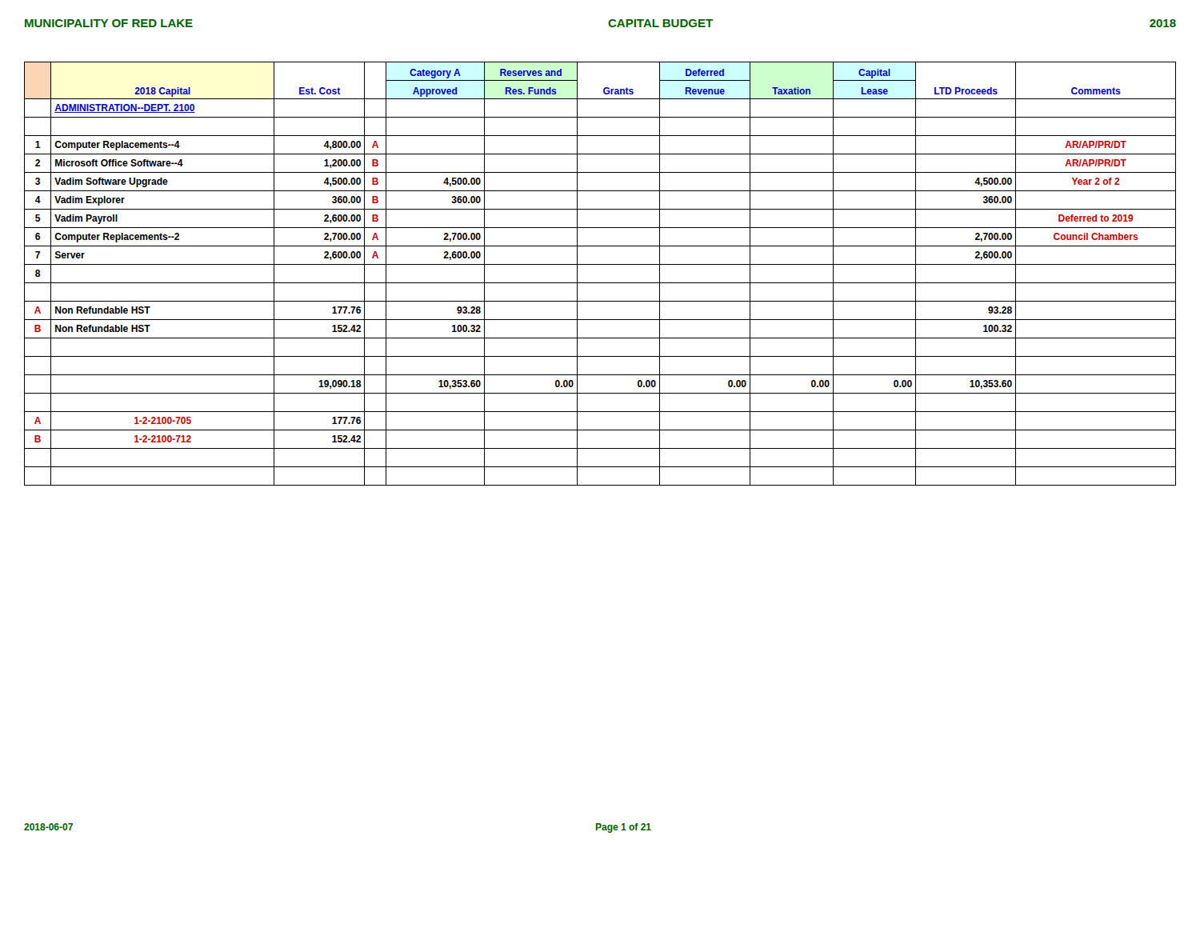MUNICIPALITY OF RED LAKE
CAPITAL BUDGET
2018
| | 2018 Capital | Est. Cost | | Category A | Reserves and | Grants | Deferred | Taxation | Capital | LTD Proceeds | Comments |
| --- | --- | --- | --- | --- | --- | --- | --- | --- | --- | --- | --- |
| Approved | Res. Funds | Revenue | Lease |
| | ADMINISTRATION--DEPT. 2100 | | | | | | | | | | |
| 1 | Computer Replacements--4 | 4,800.00 | A | | | | | | | | AR/AP/PR/DT |
| 2 | Microsoft Office Software--4 | 1,200.00 | B | | | | | | | | AR/AP/PR/DT |
| 3 | Vadim Software Upgrade | 4,500.00 | B | 4,500.00 | | | | | | 4,500.00 | Year 2 of 2 |
| 4 | Vadim Explorer | 360.00 | B | 360.00 | | | | | | 360.00 | |
| 5 | Vadim Payroll | 2,600.00 | B | | | | | | | | Deferred to 2019 |
| 6 | Computer Replacements--2 | 2,700.00 | A | 2,700.00 | | | | | | 2,700.00 | Council Chambers |
| 7 | Server | 2,600.00 | A | 2,600.00 | | | | | | 2,600.00 | |
| 8 | | | | | | | | | | | |
| A | Non Refundable HST | 177.76 | | 93.28 | | | | | | 93.28 | |
| B | Non Refundable HST | 152.42 | | 100.32 | | | | | | 100.32 | |
| | | 19,090.18 | | 10,353.60 | 0.00 | 0.00 | 0.00 | 0.00 | 0.00 | 10,353.60 | |
| A | 1-2-2100-705 | 177.76 | | | | | | | | | |
| B | 1-2-2100-712 | 152.42 | | | | | | | | | |
2018-06-07
Page 1 of 21